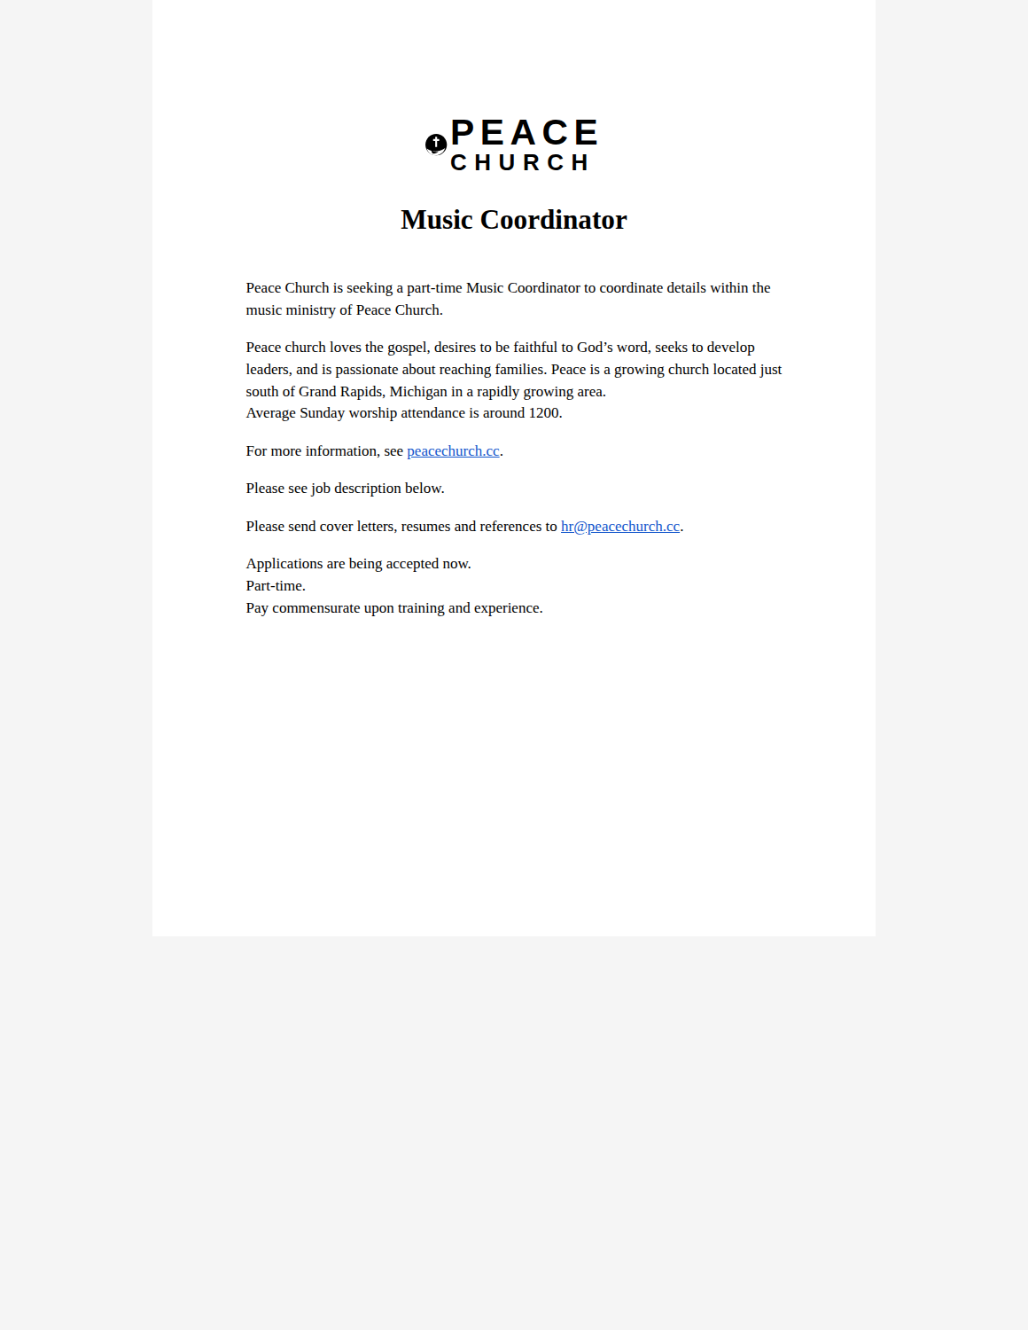PEACE CHURCH
Music Coordinator
Peace Church is seeking a part-time Music Coordinator to coordinate details within the music ministry of Peace Church.
Peace church loves the gospel, desires to be faithful to God’s word, seeks to develop leaders, and is passionate about reaching families. Peace is a growing church located just south of Grand Rapids, Michigan in a rapidly growing area.
Average Sunday worship attendance is around 1200.
For more information, see peacechurch.cc.
Please see job description below.
Please send cover letters, resumes and references to hr@peacechurch.cc.
Applications are being accepted now.
Part-time.
Pay commensurate upon training and experience.